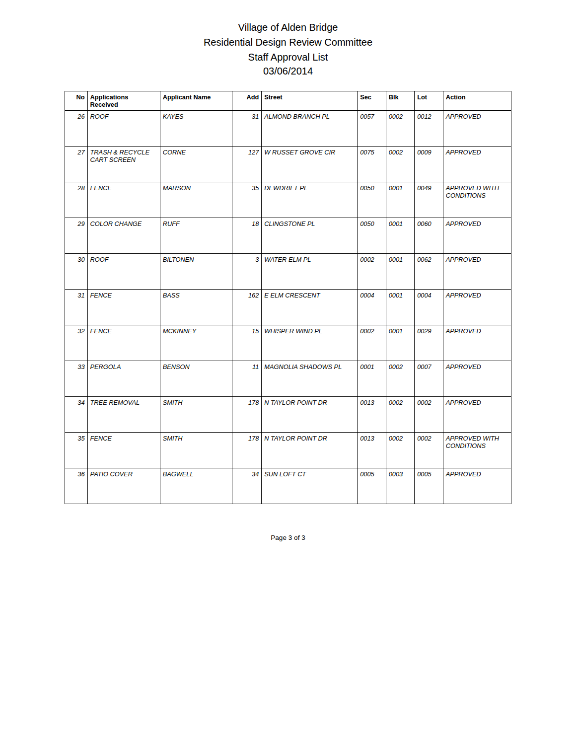Village of Alden Bridge
Residential Design Review Committee
Staff Approval List
03/06/2014
| No | Applications Received | Applicant Name | Add | Street | Sec | Blk | Lot | Action |
| --- | --- | --- | --- | --- | --- | --- | --- | --- |
| 26 | ROOF | KAYES | 31 | ALMOND BRANCH PL | 0057 | 0002 | 0012 | APPROVED |
| 27 | TRASH & RECYCLE CART SCREEN | CORNE | 127 | W RUSSET GROVE CIR | 0075 | 0002 | 0009 | APPROVED |
| 28 | FENCE | MARSON | 35 | DEWDRIFT PL | 0050 | 0001 | 0049 | APPROVED WITH CONDITIONS |
| 29 | COLOR CHANGE | RUFF | 18 | CLINGSTONE PL | 0050 | 0001 | 0060 | APPROVED |
| 30 | ROOF | BILTONEN | 3 | WATER ELM PL | 0002 | 0001 | 0062 | APPROVED |
| 31 | FENCE | BASS | 162 | E ELM CRESCENT | 0004 | 0001 | 0004 | APPROVED |
| 32 | FENCE | MCKINNEY | 15 | WHISPER WIND PL | 0002 | 0001 | 0029 | APPROVED |
| 33 | PERGOLA | BENSON | 11 | MAGNOLIA SHADOWS PL | 0001 | 0002 | 0007 | APPROVED |
| 34 | TREE REMOVAL | SMITH | 178 | N TAYLOR POINT DR | 0013 | 0002 | 0002 | APPROVED |
| 35 | FENCE | SMITH | 178 | N TAYLOR POINT DR | 0013 | 0002 | 0002 | APPROVED WITH CONDITIONS |
| 36 | PATIO COVER | BAGWELL | 34 | SUN LOFT CT | 0005 | 0003 | 0005 | APPROVED |
Page 3 of 3